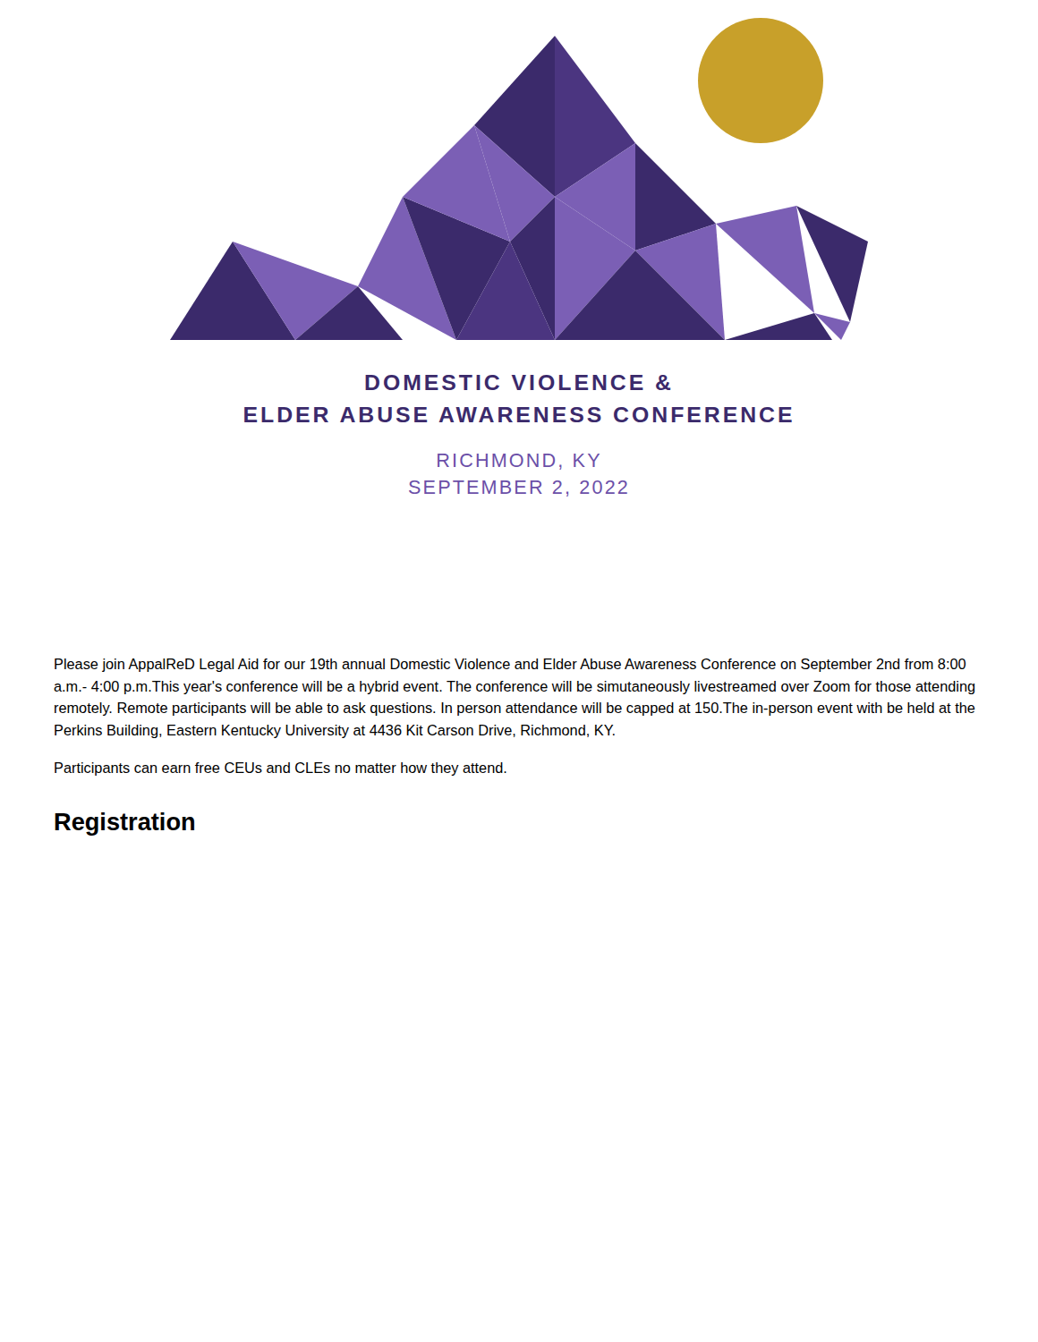DOMESTIC VIOLENCE &
ELDER ABUSE AWARENESS CONFERENCE
RICHMOND, KY
SEPTEMBER 2, 2022
Please join AppalReD Legal Aid for our 19th annual Domestic Violence and Elder Abuse Awareness Conference on September 2nd from 8:00 a.m.- 4:00 p.m.This year's conference will be a hybrid event. The conference will be simutaneously livestreamed over Zoom for those attending remotely. Remote participants will be able to ask questions. In person attendance will be capped at 150.The in-person event with be held at the Perkins Building, Eastern Kentucky University at 4436 Kit Carson Drive, Richmond, KY.
Participants can earn free CEUs and CLEs no matter how they attend.
Registration